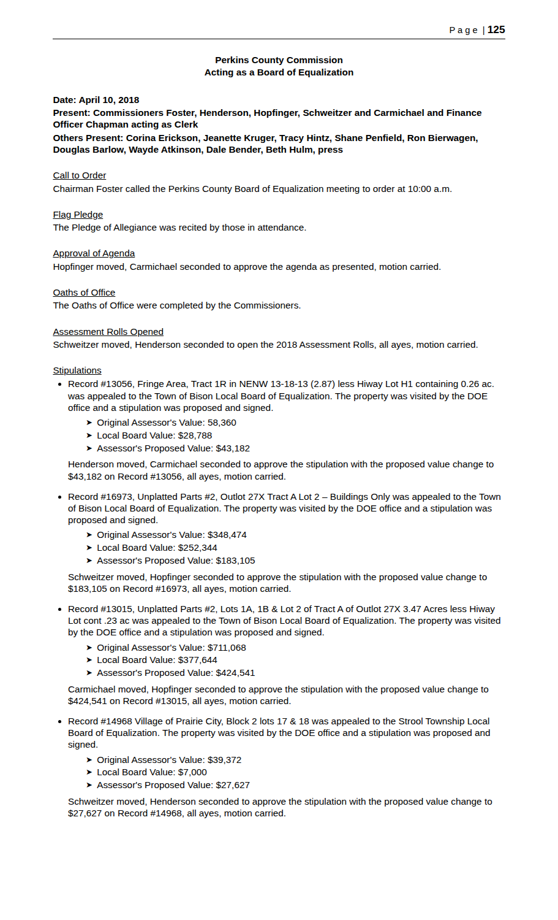P a g e | 125
Perkins County Commission
Acting as a Board of Equalization
Date: April 10, 2018
Present: Commissioners Foster, Henderson, Hopfinger, Schweitzer and Carmichael and Finance Officer Chapman acting as Clerk
Others Present: Corina Erickson, Jeanette Kruger, Tracy Hintz, Shane Penfield, Ron Bierwagen, Douglas Barlow, Wayde Atkinson, Dale Bender, Beth Hulm, press
Call to Order
Chairman Foster called the Perkins County Board of Equalization meeting to order at 10:00 a.m.
Flag Pledge
The Pledge of Allegiance was recited by those in attendance.
Approval of Agenda
Hopfinger moved, Carmichael seconded to approve the agenda as presented, motion carried.
Oaths of Office
The Oaths of Office were completed by the Commissioners.
Assessment Rolls Opened
Schweitzer moved, Henderson seconded to open the 2018 Assessment Rolls, all ayes, motion carried.
Stipulations
Record #13056, Fringe Area, Tract 1R in NENW 13-18-13 (2.87) less Hiway Lot H1 containing 0.26 ac. was appealed to the Town of Bison Local Board of Equalization. The property was visited by the DOE office and a stipulation was proposed and signed.
Original Assessor's Value: 58,360
Local Board Value: $28,788
Assessor's Proposed Value: $43,182
Henderson moved, Carmichael seconded to approve the stipulation with the proposed value change to $43,182 on Record #13056, all ayes, motion carried.
Record #16973, Unplatted Parts #2, Outlot 27X Tract A Lot 2 – Buildings Only was appealed to the Town of Bison Local Board of Equalization. The property was visited by the DOE office and a stipulation was proposed and signed.
Original Assessor's Value: $348,474
Local Board Value: $252,344
Assessor's Proposed Value: $183,105
Schweitzer moved, Hopfinger seconded to approve the stipulation with the proposed value change to $183,105 on Record #16973, all ayes, motion carried.
Record #13015, Unplatted Parts #2, Lots 1A, 1B & Lot 2 of Tract A of Outlot 27X 3.47 Acres less Hiway Lot cont .23 ac was appealed to the Town of Bison Local Board of Equalization. The property was visited by the DOE office and a stipulation was proposed and signed.
Original Assessor's Value: $711,068
Local Board Value: $377,644
Assessor's Proposed Value: $424,541
Carmichael moved, Hopfinger seconded to approve the stipulation with the proposed value change to $424,541 on Record #13015, all ayes, motion carried.
Record #14968 Village of Prairie City, Block 2 lots 17 & 18 was appealed to the Strool Township Local Board of Equalization. The property was visited by the DOE office and a stipulation was proposed and signed.
Original Assessor's Value: $39,372
Local Board Value: $7,000
Assessor's Proposed Value: $27,627
Schweitzer moved, Henderson seconded to approve the stipulation with the proposed value change to $27,627 on Record #14968, all ayes, motion carried.